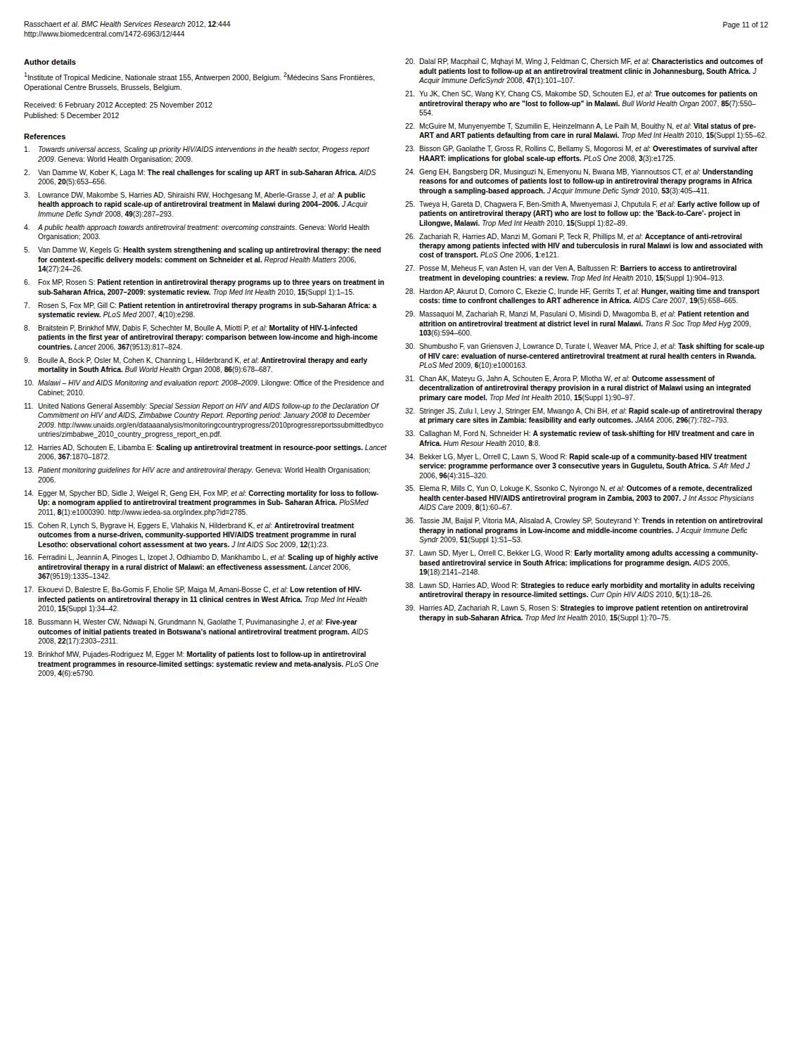Rasschaert et al. BMC Health Services Research 2012, 12:444
http://www.biomedcentral.com/1472-6963/12/444
Page 11 of 12
Author details
1Institute of Tropical Medicine, Nationale straat 155, Antwerpen 2000, Belgium. 2Médecins Sans Frontières, Operational Centre Brussels, Brussels, Belgium.
Received: 6 February 2012 Accepted: 25 November 2012
Published: 5 December 2012
References
Towards universal access, Scaling up priority HIV/AIDS interventions in the health sector, Progess report 2009. Geneva: World Health Organisation; 2009.
Van Damme W, Kober K, Laga M: The real challenges for scaling up ART in sub-Saharan Africa. AIDS 2006, 20(5):653–656.
Lowrance DW, Makombe S, Harries AD, Shiraishi RW, Hochgesang M, Aberle-Grasse J, et al: A public health approach to rapid scale-up of antiretroviral treatment in Malawi during 2004–2006. J Acquir Immune Defic Syndr 2008, 49(3):287–293.
A public health approach towards antiretroviral treatment: overcoming constraints. Geneva: World Health Organisation; 2003.
Van Damme W, Kegels G: Health system strengthening and scaling up antiretroviral therapy: the need for context-specific delivery models: comment on Schneider et al. Reprod Health Matters 2006, 14(27):24–26.
Fox MP, Rosen S: Patient retention in antiretroviral therapy programs up to three years on treatment in sub-Saharan Africa, 2007–2009: systematic review. Trop Med Int Health 2010, 15(Suppl 1):1–15.
Rosen S, Fox MP, Gill C: Patient retention in antiretroviral therapy programs in sub-Saharan Africa: a systematic review. PLoS Med 2007, 4(10):e298.
Braitstein P, Brinkhof MW, Dabis F, Schechter M, Boulle A, Miotti P, et al: Mortality of HIV-1-infected patients in the first year of antiretroviral therapy: comparison between low-income and high-income countries. Lancet 2006, 367(9513):817–824.
Boulle A, Bock P, Osler M, Cohen K, Channing L, Hilderbrand K, et al: Antiretroviral therapy and early mortality in South Africa. Bull World Health Organ 2008, 86(9):678–687.
Malawi – HIV and AIDS Monitoring and evaluation report: 2008–2009. Lilongwe: Office of the Presidence and Cabinet; 2010.
United Nations General Assembly: Special Session Report on HIV and AIDS follow-up to the Declaration Of Commitment on HIV and AIDS, Zimbabwe Country Report. Reporting period: January 2008 to December 2009. http://www.unaids.org/en/dataaanalysis/monitoringcountryprogress/2010progressreportssubmittedbycountries/zimbabwe_2010_country_progress_report_en.pdf.
Harries AD, Schouten E, Libamba E: Scaling up antiretroviral treatment in resource-poor settings. Lancet 2006, 367:1870–1872.
Patient monitoring guidelines for HIV acre and antiretroviral therapy. Geneva: World Health Organisation; 2006.
Egger M, Spycher BD, Sidle J, Weigel R, Geng EH, Fox MP, et al: Correcting mortality for loss to follow-Up: a nomogram applied to antiretroviral treatment programmes in Sub- Saharan Africa. PloSMed 2011, 8(1):e1000390. http://www.iedea-sa.org/index.php?id=2785.
Cohen R, Lynch S, Bygrave H, Eggers E, Vlahakis N, Hilderbrand K, et al: Antiretroviral treatment outcomes from a nurse-driven, community-supported HIV/AIDS treatment programme in rural Lesotho: observational cohort assessment at two years. J Int AIDS Soc 2009, 12(1):23.
Ferradini L, Jeannin A, Pinoges L, Izopet J, Odhiambo D, Mankhambo L, et al: Scaling up of highly active antiretroviral therapy in a rural district of Malawi: an effectiveness assessment. Lancet 2006, 367(9519):1335–1342.
Ekouevi D, Balestre E, Ba-Gomis F, Eholie SP, Maiga M, Amani-Bosse C, et al: Low retention of HIV-infected patients on antiretroviral therapy in 11 clinical centres in West Africa. Trop Med Int Health 2010, 15(Suppl 1):34–42.
Bussmann H, Wester CW, Ndwapi N, Grundmann N, Gaolathe T, Puvimanasinghe J, et al: Five-year outcomes of initial patients treated in Botswana's national antiretroviral treatment program. AIDS 2008, 22(17):2303–2311.
Brinkhof MW, Pujades-Rodriguez M, Egger M: Mortality of patients lost to follow-up in antiretroviral treatment programmes in resource-limited settings: systematic review and meta-analysis. PLoS One 2009, 4(6):e5790.
Dalal RP, Macphail C, Mqhayi M, Wing J, Feldman C, Chersich MF, et al: Characteristics and outcomes of adult patients lost to follow-up at an antiretroviral treatment clinic in Johannesburg, South Africa. J Acquir Immune DeficSyndr 2008, 47(1):101–107.
Yu JK, Chen SC, Wang KY, Chang CS, Makombe SD, Schouten EJ, et al: True outcomes for patients on antiretroviral therapy who are "lost to follow-up" in Malawi. Bull World Health Organ 2007, 85(7):550–554.
McGuire M, Munyenyembe T, Szumilin E, Heinzelmann A, Le Paih M, Bouithy N, et al: Vital status of pre-ART and ART patients defaulting from care in rural Malawi. Trop Med Int Health 2010, 15(Suppl 1):55–62.
Bisson GP, Gaolathe T, Gross R, Rollins C, Bellamy S, Mogorosi M, et al: Overestimates of survival after HAART: implications for global scale-up efforts. PLoS One 2008, 3(3):e1725.
Geng EH, Bangsberg DR, Musinguzi N, Emenyonu N, Bwana MB, Yiannoutsos CT, et al: Understanding reasons for and outcomes of patients lost to follow-up in antiretroviral therapy programs in Africa through a sampling-based approach. J Acquir Immune Defic Syndr 2010, 53(3):405–411.
Tweya H, Gareta D, Chagwera F, Ben-Smith A, Mwenyemasi J, Chputula F, et al: Early active follow up of patients on antiretroviral therapy (ART) who are lost to follow up: the 'Back-to-Care'- project in Lilongwe, Malawi. Trop Med Int Health 2010, 15(Suppl 1):82–89.
Zachariah R, Harries AD, Manzi M, Gomani P, Teck R, Phillips M, et al: Acceptance of anti-retroviral therapy among patients infected with HIV and tuberculosis in rural Malawi is low and associated with cost of transport. PLoS One 2006, 1:e121.
Posse M, Meheus F, van Asten H, van der Ven A, Baltussen R: Barriers to access to antiretroviral treatment in developing countries: a review. Trop Med Int Health 2010, 15(Suppl 1):904–913.
Hardon AP, Akurut D, Comoro C, Ekezie C, Irunde HF, Gerrits T, et al: Hunger, waiting time and transport costs: time to confront challenges to ART adherence in Africa. AIDS Care 2007, 19(5):658–665.
Massaquoi M, Zachariah R, Manzi M, Pasulani O, Misindi D, Mwagomba B, et al: Patient retention and attrition on antiretroviral treatment at district level in rural Malawi. Trans R Soc Trop Med Hyg 2009, 103(6):594–600.
Shumbusho F, van Griensven J, Lowrance D, Turate I, Weaver MA, Price J, et al: Task shifting for scale-up of HIV care: evaluation of nurse-centered antiretroviral treatment at rural health centers in Rwanda. PLoS Med 2009, 6(10):e1000163.
Chan AK, Mateyu G, Jahn A, Schouten E, Arora P, Mlotha W, et al: Outcome assessment of decentralization of antiretroviral therapy provision in a rural district of Malawi using an integrated primary care model. Trop Med Int Health 2010, 15(Suppl 1):90–97.
Stringer JS, Zulu I, Levy J, Stringer EM, Mwango A, Chi BH, et al: Rapid scale-up of antiretroviral therapy at primary care sites in Zambia: feasibility and early outcomes. JAMA 2006, 296(7):782–793.
Callaghan M, Ford N, Schneider H: A systematic review of task-shifting for HIV treatment and care in Africa. Hum Resour Health 2010, 8:8.
Bekker LG, Myer L, Orrell C, Lawn S, Wood R: Rapid scale-up of a community-based HIV treatment service: programme performance over 3 consecutive years in Guguletu, South Africa. S Afr Med J 2006, 96(4):315–320.
Elema R, Mills C, Yun O, Lokuge K, Ssonko C, Nyirongo N, et al: Outcomes of a remote, decentralized health center-based HIV/AIDS antiretroviral program in Zambia, 2003 to 2007. J Int Assoc Physicians AIDS Care 2009, 8(1):60–67.
Tassie JM, Baijal P, Vitoria MA, Alisalad A, Crowley SP, Souteyrand Y: Trends in retention on antiretroviral therapy in national programs in Low-income and middle-income countries. J Acquir Immune Defic Syndr 2009, 51(Suppl 1):S1–S3.
Lawn SD, Myer L, Orrell C, Bekker LG, Wood R: Early mortality among adults accessing a community-based antiretroviral service in South Africa: implications for programme design. AIDS 2005, 19(18):2141–2148.
Lawn SD, Harries AD, Wood R: Strategies to reduce early morbidity and mortality in adults receiving antiretroviral therapy in resource-limited settings. Curr Opin HIV AIDS 2010, 5(1):18–26.
Harries AD, Zachariah R, Lawn S, Rosen S: Strategies to improve patient retention on antiretroviral therapy in sub-Saharan Africa. Trop Med Int Health 2010, 15(Suppl 1):70–75.